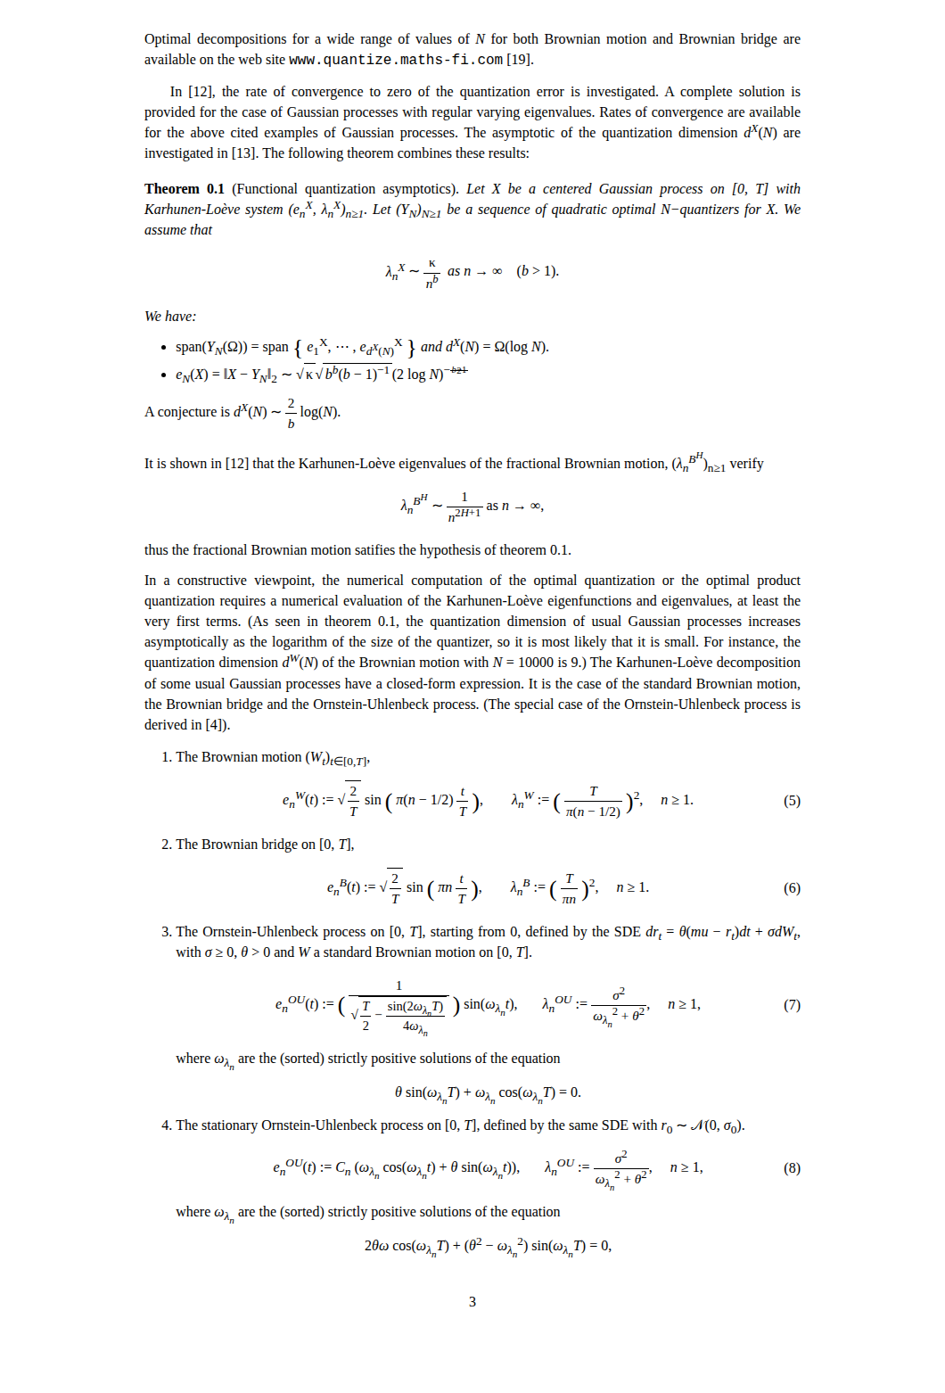Optimal decompositions for a wide range of values of N for both Brownian motion and Brownian bridge are available on the web site www.quantize.maths-fi.com [19].
In [12], the rate of convergence to zero of the quantization error is investigated. A complete solution is provided for the case of Gaussian processes with regular varying eigenvalues. Rates of convergence are available for the above cited examples of Gaussian processes. The asymptotic of the quantization dimension dX(N) are investigated in [13]. The following theorem combines these results:
Theorem 0.1 (Functional quantization asymptotics). Let X be a centered Gaussian process on [0, T] with Karhunen-Loève system (enX, λnX)n≥1. Let (YN)N≥1 be a sequence of quadratic optimal N−quantizers for X. We assume that
λnX ∼ κnb as n → ∞ (b > 1).
We have:
span(YN(Ω)) = span { e1X, ⋯ , edX(N)X } and dX(N) = Ω(log N).
eN(X) = ‖X − YN‖2 ∼ √κ√bb(b − 1)−1(2 log N)−b−12
A conjecture is dX(N) ∼ 2 b log(N).
It is shown in [12] that the Karhunen-Loève eigenvalues of the fractional Brownian motion, (λnBH)n≥1 verify
λnBH ∼ 1 n2H+1 as n → ∞,
thus the fractional Brownian motion satifies the hypothesis of theorem 0.1.
In a constructive viewpoint, the numerical computation of the optimal quantization or the optimal product quantization requires a numerical evaluation of the Karhunen-Loève eigenfunctions and eigenvalues, at least the very first terms. (As seen in theorem 0.1, the quantization dimension of usual Gaussian processes increases asymptotically as the logarithm of the size of the quantizer, so it is most likely that it is small. For instance, the quantization dimension dW(N) of the Brownian motion with N = 10000 is 9.) The Karhunen-Loève decomposition of some usual Gaussian processes have a closed-form expression. It is the case of the standard Brownian motion, the Brownian bridge and the Ornstein-Uhlenbeck process. (The special case of the Ornstein-Uhlenbeck process is derived in [4]).
The Brownian motion (Wt)t∈[0,T],
enW(t) := √2 T sin ( π(n − 1/2) tT ), λnW := ( Tπ(n − 1/2) )2, n ≥ 1. (5)
The Brownian bridge on [0, T],
enB(t) := √2 T sin ( πn tT ), λnB := ( Tπn )2, n ≥ 1. (6)
The Ornstein-Uhlenbeck process on [0, T], starting from 0, defined by the SDE drt = θ(mu − rt)dt + σdWt, with σ ≥ 0, θ > 0 and W a standard Brownian motion on [0, T].
enOU(t) := ( 1√T 2 − sin(2ωλnT) 4ωλn ) sin(ωλnt), λnOU := σ2 ωλn2 + θ2, n ≥ 1, (7)
where ωλn are the (sorted) strictly positive solutions of the equation
θ sin(ωλnT) + ωλn cos(ωλnT) = 0.
The stationary Ornstein-Uhlenbeck process on [0, T], defined by the same SDE with r0 ∼ 𝒩(0, σ0).
enOU(t) := Cn (ωλn cos(ωλnt) + θ sin(ωλnt)), λnOU := σ2 ωλn2 + θ2, n ≥ 1, (8)
where ωλn are the (sorted) strictly positive solutions of the equation
2θω cos(ωλnT) + (θ2 − ωλn2) sin(ωλnT) = 0,
3